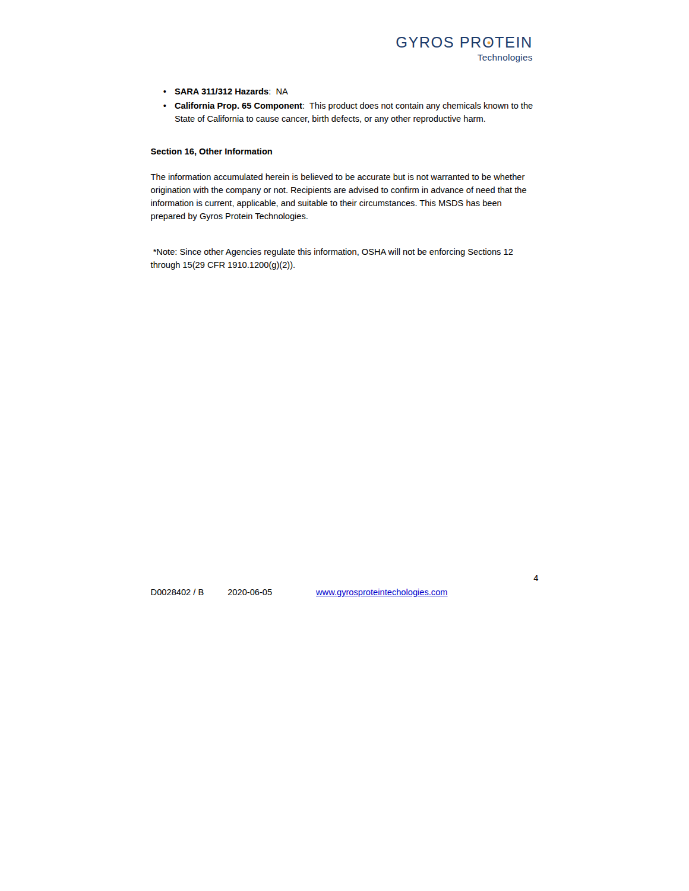GYROS PROTEIN
Technologies
SARA 311/312 Hazards: NA
California Prop. 65 Component: This product does not contain any chemicals known to the State of California to cause cancer, birth defects, or any other reproductive harm.
Section 16, Other Information
The information accumulated herein is believed to be accurate but is not warranted to be whether origination with the company or not. Recipients are advised to confirm in advance of need that the information is current, applicable, and suitable to their circumstances. This MSDS has been prepared by Gyros Protein Technologies.
*Note: Since other Agencies regulate this information, OSHA will not be enforcing Sections 12 through 15(29 CFR 1910.1200(g)(2)).
4
D0028402 / B 2020-06-05 www.gyrosproteintechologies.com